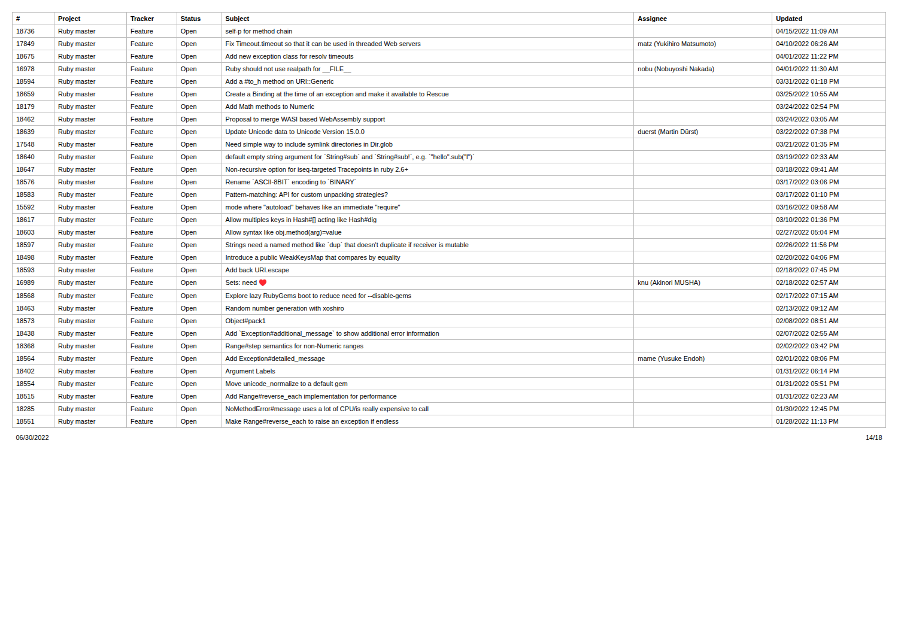| # | Project | Tracker | Status | Subject | Assignee | Updated |
| --- | --- | --- | --- | --- | --- | --- |
| 18736 | Ruby master | Feature | Open | self-p for method chain | | 04/15/2022 11:09 AM |
| 17849 | Ruby master | Feature | Open | Fix Timeout.timeout so that it can be used in threaded Web servers | matz (Yukihiro Matsumoto) | 04/10/2022 06:26 AM |
| 18675 | Ruby master | Feature | Open | Add new exception class for resolv timeouts | | 04/01/2022 11:22 PM |
| 16978 | Ruby master | Feature | Open | Ruby should not use realpath for __FILE__ | nobu (Nobuyoshi Nakada) | 04/01/2022 11:30 AM |
| 18594 | Ruby master | Feature | Open | Add a #to_h method on URI::Generic | | 03/31/2022 01:18 PM |
| 18659 | Ruby master | Feature | Open | Create a Binding at the time of an exception and make it available to Rescue | | 03/25/2022 10:55 AM |
| 18179 | Ruby master | Feature | Open | Add Math methods to Numeric | | 03/24/2022 02:54 PM |
| 18462 | Ruby master | Feature | Open | Proposal to merge WASI based WebAssembly support | | 03/24/2022 03:05 AM |
| 18639 | Ruby master | Feature | Open | Update Unicode data to Unicode Version 15.0.0 | duerst (Martin Dürst) | 03/22/2022 07:38 PM |
| 17548 | Ruby master | Feature | Open | Need simple way to include symlink directories in Dir.glob | | 03/21/2022 01:35 PM |
| 18640 | Ruby master | Feature | Open | default empty string argument for `String#sub` and `String#sub!`, e.g. `"hello".sub("l")` | | 03/19/2022 02:33 AM |
| 18647 | Ruby master | Feature | Open | Non-recursive option for iseq-targeted Tracepoints in ruby 2.6+ | | 03/18/2022 09:41 AM |
| 18576 | Ruby master | Feature | Open | Rename `ASCII-8BIT` encoding to `BINARY` | | 03/17/2022 03:06 PM |
| 18583 | Ruby master | Feature | Open | Pattern-matching: API for custom unpacking strategies? | | 03/17/2022 01:10 PM |
| 15592 | Ruby master | Feature | Open | mode where "autoload" behaves like an immediate "require" | | 03/16/2022 09:58 AM |
| 18617 | Ruby master | Feature | Open | Allow multiples keys in Hash#[] acting like Hash#dig | | 03/10/2022 01:36 PM |
| 18603 | Ruby master | Feature | Open | Allow syntax like obj.method(arg)=value | | 02/27/2022 05:04 PM |
| 18597 | Ruby master | Feature | Open | Strings need a named method like `dup` that doesn't duplicate if receiver is mutable | | 02/26/2022 11:56 PM |
| 18498 | Ruby master | Feature | Open | Introduce a public WeakKeysMap that compares by equality | | 02/20/2022 04:06 PM |
| 18593 | Ruby master | Feature | Open | Add back URI.escape | | 02/18/2022 07:45 PM |
| 16989 | Ruby master | Feature | Open | Sets: need ♥️ | knu (Akinori MUSHA) | 02/18/2022 02:57 AM |
| 18568 | Ruby master | Feature | Open | Explore lazy RubyGems boot to reduce need for --disable-gems | | 02/17/2022 07:15 AM |
| 18463 | Ruby master | Feature | Open | Random number generation with xoshiro | | 02/13/2022 09:12 AM |
| 18573 | Ruby master | Feature | Open | Object#pack1 | | 02/08/2022 08:51 AM |
| 18438 | Ruby master | Feature | Open | Add `Exception#additional_message` to show additional error information | | 02/07/2022 02:55 AM |
| 18368 | Ruby master | Feature | Open | Range#step semantics for non-Numeric ranges | | 02/02/2022 03:42 PM |
| 18564 | Ruby master | Feature | Open | Add Exception#detailed_message | mame (Yusuke Endoh) | 02/01/2022 08:06 PM |
| 18402 | Ruby master | Feature | Open | Argument Labels | | 01/31/2022 06:14 PM |
| 18554 | Ruby master | Feature | Open | Move unicode_normalize to a default gem | | 01/31/2022 05:51 PM |
| 18515 | Ruby master | Feature | Open | Add Range#reverse_each implementation for performance | | 01/31/2022 02:23 AM |
| 18285 | Ruby master | Feature | Open | NoMethodError#message uses a lot of CPU/is really expensive to call | | 01/30/2022 12:45 PM |
| 18551 | Ruby master | Feature | Open | Make Range#reverse_each to raise an exception if endless | | 01/28/2022 11:13 PM |
| 06/30/2022 | 14/18 |